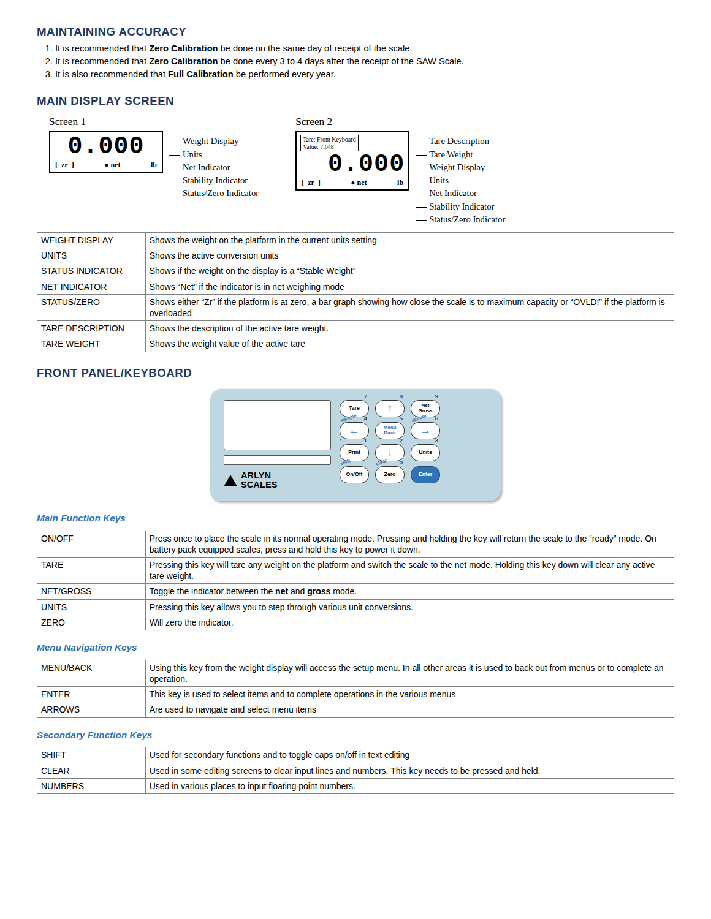MAINTAINING ACCURACY
It is recommended that Zero Calibration be done on the same day of receipt of the scale.
It is recommended that Zero Calibration be done every 3 to 4 days after the receipt of the SAW Scale.
It is also recommended that Full Calibration be performed every year.
MAIN DISPLAY SCREEN
Screen 1
0.000
[ zr ] ● net lb
Weight Display
Units
Net Indicator
Stability Indicator
Status/Zero Indicator
Screen 2
Tare: From Keyboard
Value: 7.648
0.000
[ zr ] ● net lb
Tare Description
Tare Weight
Weight Display
Units
Net Indicator
Stability Indicator
Status/Zero Indicator
| WEIGHT DISPLAY | Shows the weight on the platform in the current units setting |
| UNITS | Shows the active conversion units |
| STATUS INDICATOR | Shows if the weight on the display is a “Stable Weight” |
| NET INDICATOR | Shows “Net” if the indicator is in net weighing mode |
| STATUS/ZERO | Shows either “Zr” if the platform is at zero, a bar graph showing how close the scale is to maximum capacity or “OVLD!” if the platform is overloaded |
| TARE DESCRIPTION | Shows the description of the active tare weight. |
| TARE WEIGHT | Shows the weight value of the active tare |
FRONT PANEL/KEYBOARD
ARLYN
SCALES
7 Tare
8↑
9 Net
Gross
sample 4←
5 Menu
Back
accum 6→
*1 Print
2↓
3 Units
shift On/Off
clear 0 Zero
Enter
Main Function Keys
| ON/OFF | Press once to place the scale in its normal operating mode. Pressing and holding the key will return the scale to the “ready” mode. On battery pack equipped scales, press and hold this key to power it down. |
| TARE | Pressing this key will tare any weight on the platform and switch the scale to the net mode. Holding this key down will clear any active tare weight. |
| NET/GROSS | Toggle the indicator between the net and gross mode. |
| UNITS | Pressing this key allows you to step through various unit conversions. |
| ZERO | Will zero the indicator. |
Menu Navigation Keys
| MENU/BACK | Using this key from the weight display will access the setup menu. In all other areas it is used to back out from menus or to complete an operation. |
| ENTER | This key is used to select items and to complete operations in the various menus |
| ARROWS | Are used to navigate and select menu items |
Secondary Function Keys
| SHIFT | Used for secondary functions and to toggle caps on/off in text editing |
| CLEAR | Used in some editing screens to clear input lines and numbers. This key needs to be pressed and held. |
| NUMBERS | Used in various places to input floating point numbers. |